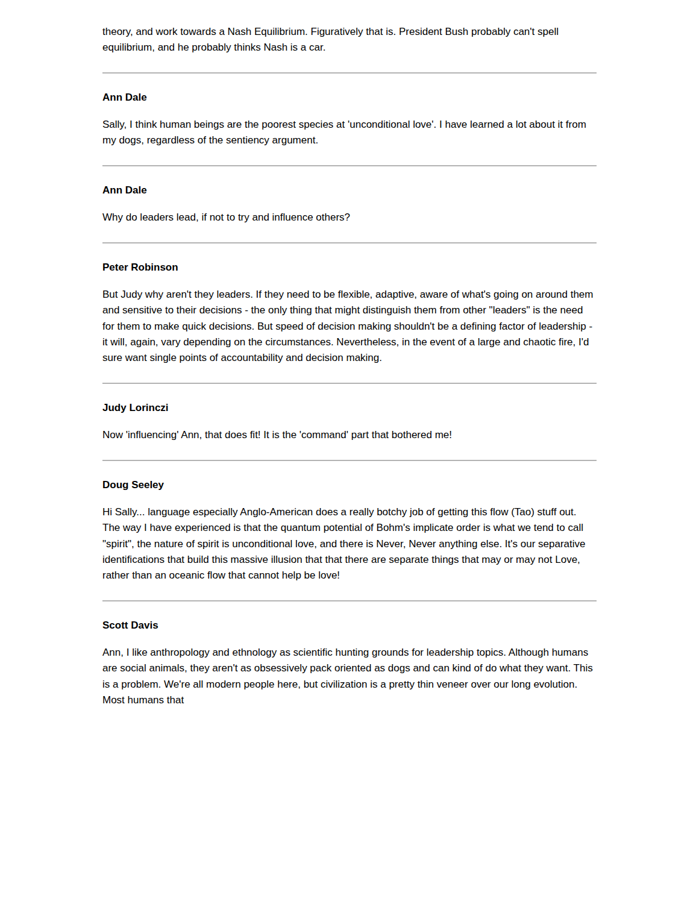theory, and work towards a Nash Equilibrium. Figuratively that is. President Bush probably can't spell equilibrium, and he probably thinks Nash is a car.
Ann Dale
Sally, I think human beings are the poorest species at 'unconditional love'. I have learned a lot about it from my dogs, regardless of the sentiency argument.
Ann Dale
Why do leaders lead, if not to try and influence others?
Peter Robinson
But Judy why aren't they leaders. If they need to be flexible, adaptive, aware of what's going on around them and sensitive to their decisions - the only thing that might distinguish them from other "leaders" is the need for them to make quick decisions. But speed of decision making shouldn't be a defining factor of leadership - it will, again, vary depending on the circumstances. Nevertheless, in the event of a large and chaotic fire, I'd sure want single points of accountability and decision making.
Judy Lorinczi
Now 'influencing' Ann, that does fit! It is the 'command' part that bothered me!
Doug Seeley
Hi Sally... language especially Anglo-American does a really botchy job of getting this flow (Tao) stuff out. The way I have experienced is that the quantum potential of Bohm's implicate order is what we tend to call "spirit", the nature of spirit is unconditional love, and there is Never, Never anything else. It's our separative identifications that build this massive illusion that that there are separate things that may or may not Love, rather than an oceanic flow that cannot help be love!
Scott Davis
Ann, I like anthropology and ethnology as scientific hunting grounds for leadership topics. Although humans are social animals, they aren't as obsessively pack oriented as dogs and can kind of do what they want. This is a problem. We're all modern people here, but civilization is a pretty thin veneer over our long evolution. Most humans that